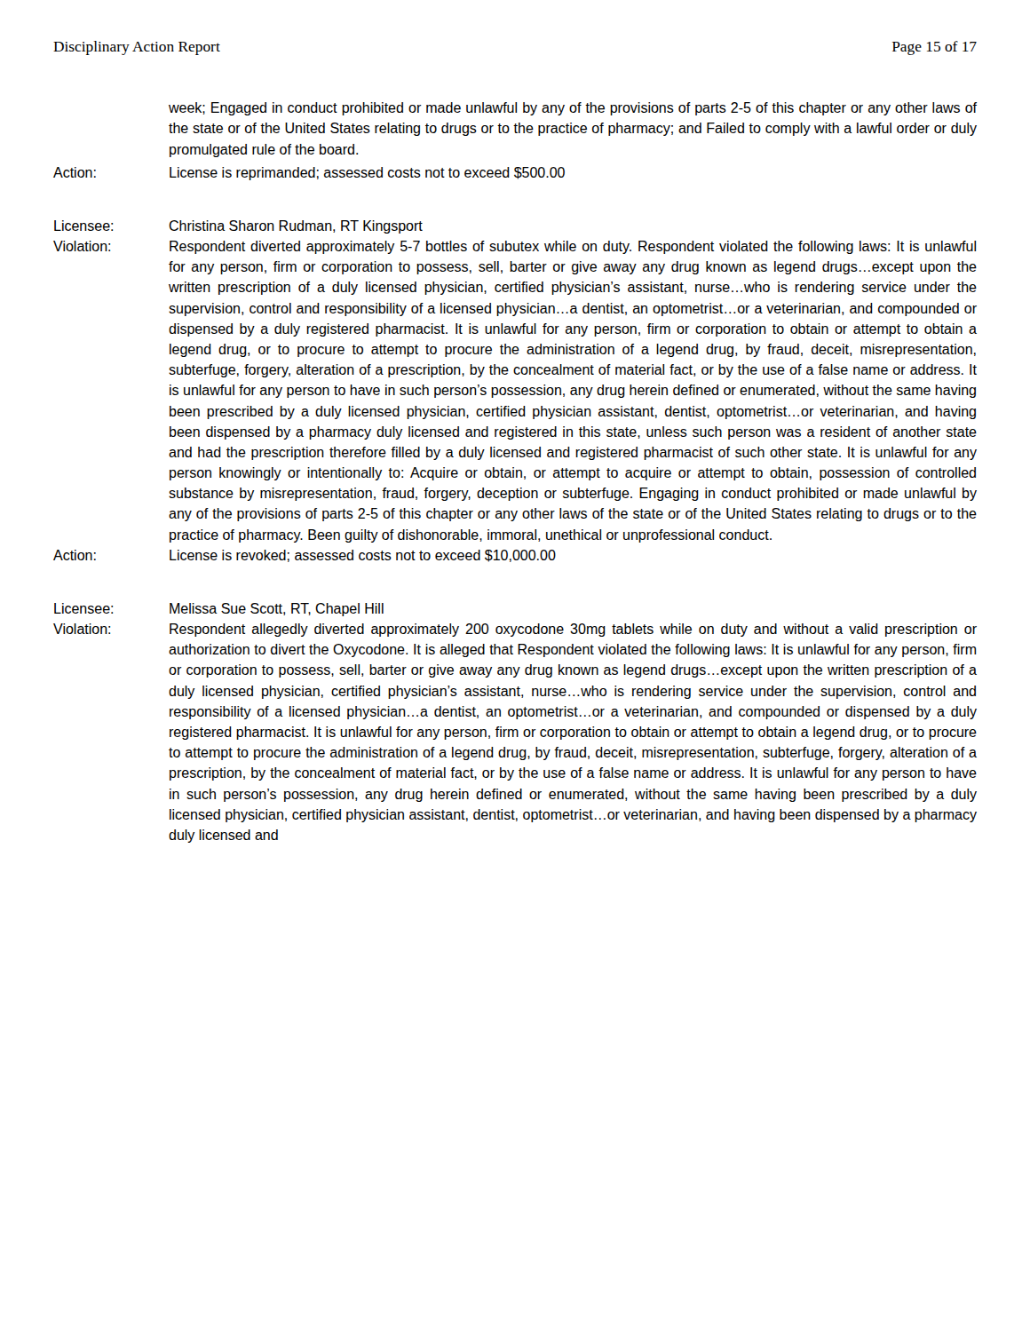Disciplinary Action Report Page 15 of 17
week; Engaged in conduct prohibited or made unlawful by any of the provisions of parts 2-5 of this chapter or any other laws of the state or of the United States relating to drugs or to the practice of pharmacy; and Failed to comply with a lawful order or duly promulgated rule of the board.
Action:
License is reprimanded; assessed costs not to exceed $500.00
Licensee:
Christina Sharon Rudman, RT Kingsport
Violation:
Respondent diverted approximately 5-7 bottles of subutex while on duty. Respondent violated the following laws: It is unlawful for any person, firm or corporation to possess, sell, barter or give away any drug known as legend drugs…except upon the written prescription of a duly licensed physician, certified physician’s assistant, nurse…who is rendering service under the supervision, control and responsibility of a licensed physician…a dentist, an optometrist…or a veterinarian, and compounded or dispensed by a duly registered pharmacist. It is unlawful for any person, firm or corporation to obtain or attempt to obtain a legend drug, or to procure to attempt to procure the administration of a legend drug, by fraud, deceit, misrepresentation, subterfuge, forgery, alteration of a prescription, by the concealment of material fact, or by the use of a false name or address. It is unlawful for any person to have in such person’s possession, any drug herein defined or enumerated, without the same having been prescribed by a duly licensed physician, certified physician assistant, dentist, optometrist…or veterinarian, and having been dispensed by a pharmacy duly licensed and registered in this state, unless such person was a resident of another state and had the prescription therefore filled by a duly licensed and registered pharmacist of such other state. It is unlawful for any person knowingly or intentionally to: Acquire or obtain, or attempt to acquire or attempt to obtain, possession of controlled substance by misrepresentation, fraud, forgery, deception or subterfuge. Engaging in conduct prohibited or made unlawful by any of the provisions of parts 2-5 of this chapter or any other laws of the state or of the United States relating to drugs or to the practice of pharmacy. Been guilty of dishonorable, immoral, unethical or unprofessional conduct.
Action:
License is revoked; assessed costs not to exceed $10,000.00
Licensee:
Melissa Sue Scott, RT, Chapel Hill
Violation:
Respondent allegedly diverted approximately 200 oxycodone 30mg tablets while on duty and without a valid prescription or authorization to divert the Oxycodone. It is alleged that Respondent violated the following laws: It is unlawful for any person, firm or corporation to possess, sell, barter or give away any drug known as legend drugs…except upon the written prescription of a duly licensed physician, certified physician’s assistant, nurse…who is rendering service under the supervision, control and responsibility of a licensed physician…a dentist, an optometrist…or a veterinarian, and compounded or dispensed by a duly registered pharmacist. It is unlawful for any person, firm or corporation to obtain or attempt to obtain a legend drug, or to procure to attempt to procure the administration of a legend drug, by fraud, deceit, misrepresentation, subterfuge, forgery, alteration of a prescription, by the concealment of material fact, or by the use of a false name or address. It is unlawful for any person to have in such person’s possession, any drug herein defined or enumerated, without the same having been prescribed by a duly licensed physician, certified physician assistant, dentist, optometrist…or veterinarian, and having been dispensed by a pharmacy duly licensed and